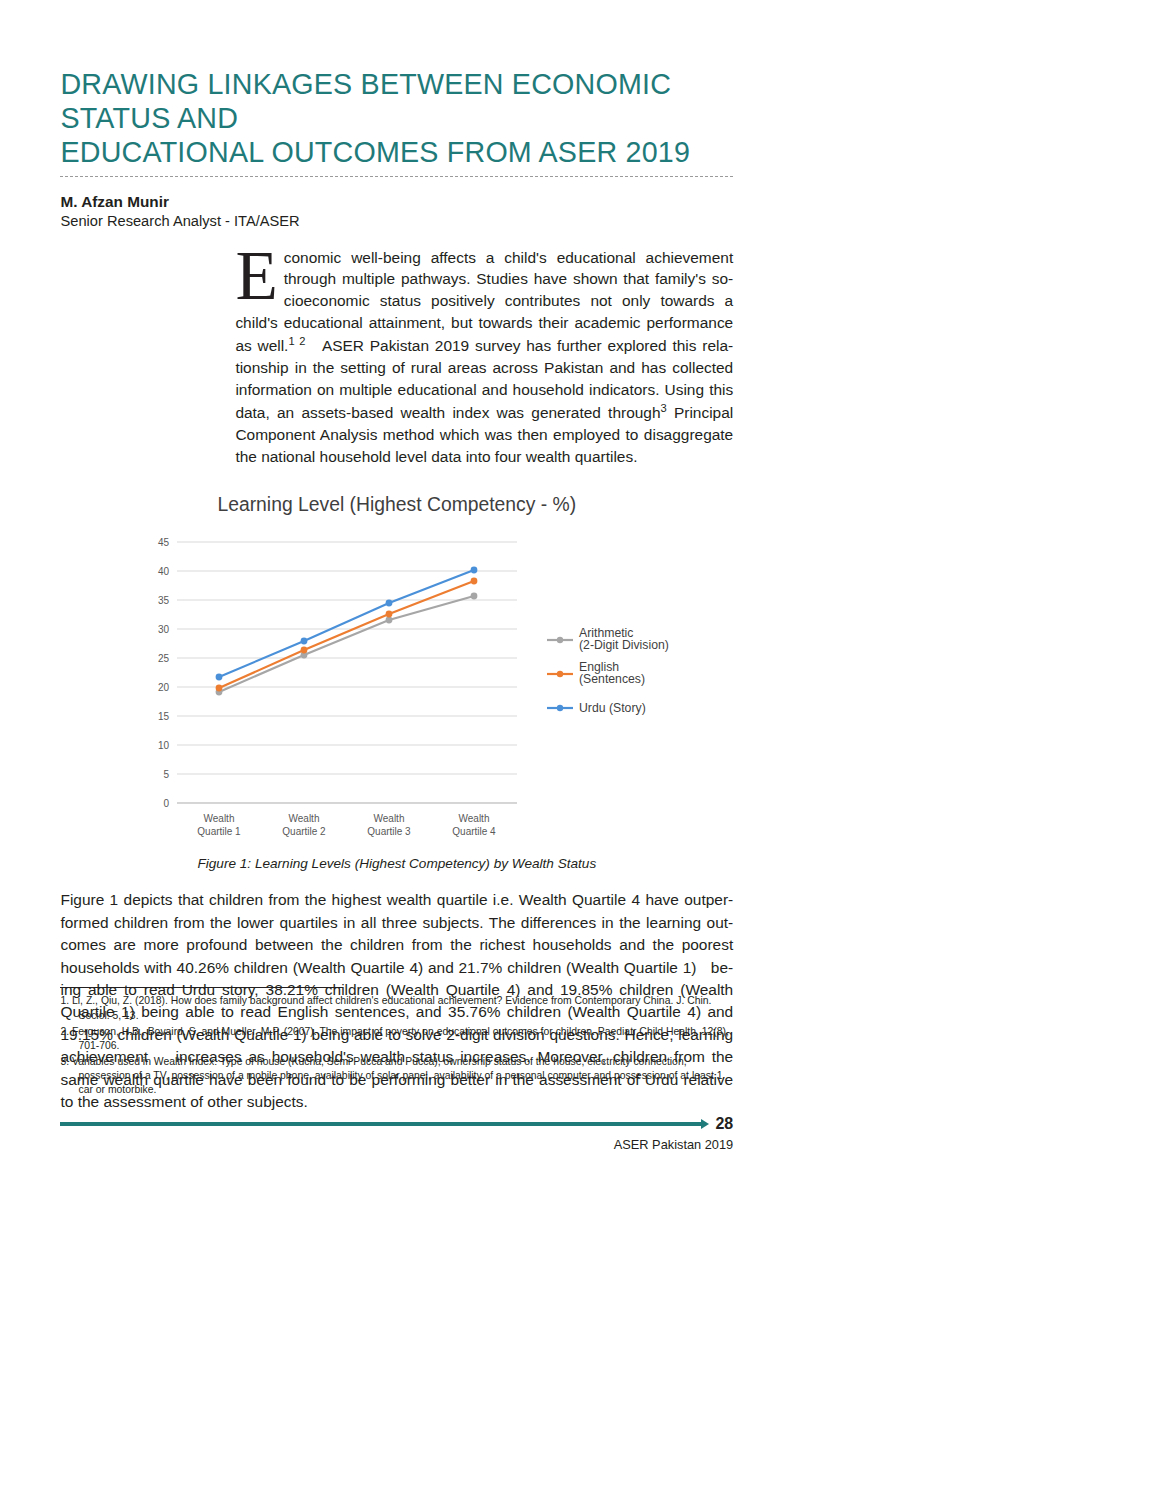Drawing Linkages Between Economic Status and
Educational Outcomes from ASER 2019
M. Afzan Munir
Senior Research Analyst - ITA/ASER
Economic well-being affects a child's educational achievement through multiple pathways. Studies have shown that family's socioeconomic status positively contributes not only towards a child's educational attainment, but towards their academic performance as well.1 2 ASER Pakistan 2019 survey has further explored this relationship in the setting of rural areas across Pakistan and has collected information on multiple educational and household indicators. Using this data, an assets-based wealth index was generated through3 Principal Component Analysis method which was then employed to disaggregate the national household level data into four wealth quartiles.
Learning Level (Highest Competency - %)
45 40 35 30 25 20 15 10 5 0 WealthQuartile 1 WealthQuartile 2 WealthQuartile 3 WealthQuartile 4 Arithmetic (2-Digit Division) English (Sentences) Urdu (Story)
Figure 1: Learning Levels (Highest Competency) by Wealth Status
Figure 1 depicts that children from the highest wealth quartile i.e. Wealth Quartile 4 have outperformed children from the lower quartiles in all three subjects. The differences in the learning outcomes are more profound between the children from the richest households and the poorest households with 40.26% children (Wealth Quartile 4) and 21.7% children (Wealth Quartile 1) being able to read Urdu story, 38.21% children (Wealth Quartile 4) and 19.85% children (Wealth Quartile 1) being able to read English sentences, and 35.76% children (Wealth Quartile 4) and 19.15% children (Wealth Quartile 1) being able to solve 2-digit division questions. Hence, learning achievement increases as household's wealth status increases. Moreover, children from the same wealth quartile have been found to be performing better in the assessment of Urdu relative to the assessment of other subjects.
1. Li, Z., Qiu, Z. (2018). How does family background affect children's educational achievement? Evidence from Contemporary China. J. Chin. Sociol. 5, 13.
2. Ferguson, H.B., Bovaird, S. and Mueller, M.P. (2007). The impact of poverty on educational outcomes for children. Paediatr Child Health. 12(8), 701-706.
3. Variables used in Wealth Index: Type of house (Kucha, Semi Pucca and Pucca), ownership status of the house, electricity connection, possession of a TV, possession of a mobile phone, availability of solar panel, availability of a personal computer and possession of at least 1 car or motorbike.
28
ASER Pakistan 2019